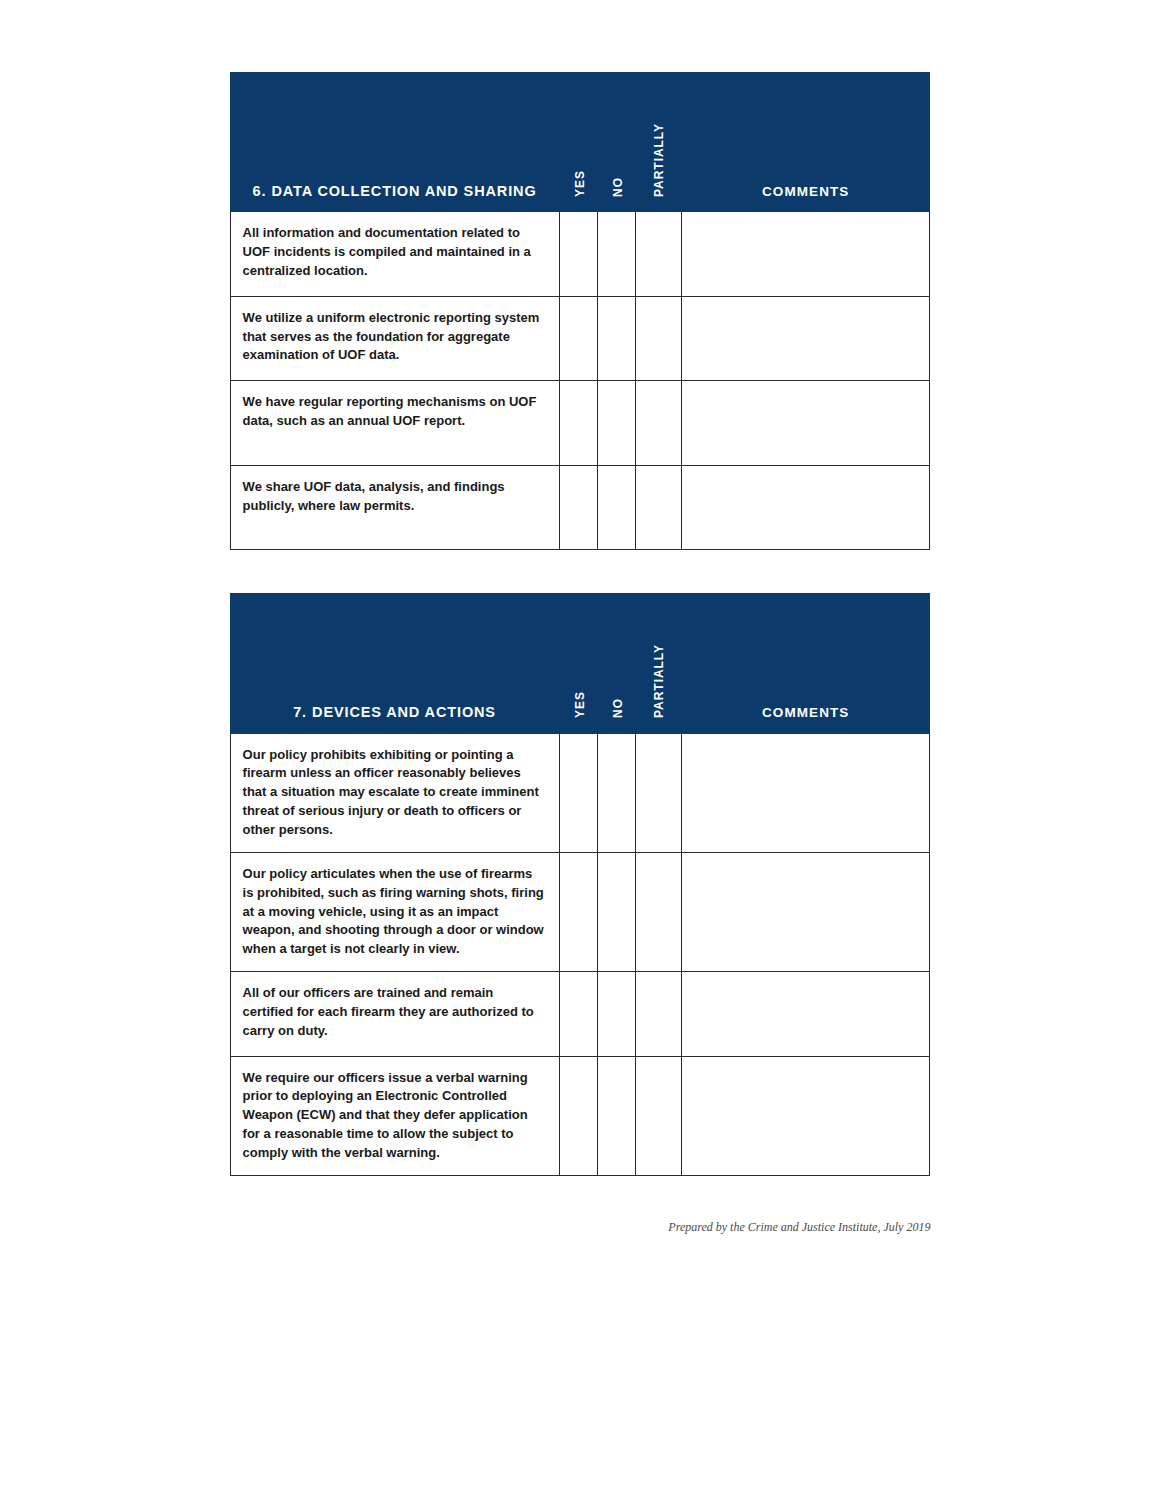| 6. Data Collection and Sharing | Yes | No | Partially | Comments |
| --- | --- | --- | --- | --- |
| All information and documentation related to UOF incidents is compiled and maintained in a centralized location. | | | | |
| We utilize a uniform electronic reporting system that serves as the foundation for aggregate examination of UOF data. | | | | |
| We have regular reporting mechanisms on UOF data, such as an annual UOF report. | | | | |
| We share UOF data, analysis, and findings publicly, where law permits. | | | | |
| 7. Devices and Actions | Yes | No | Partially | Comments |
| --- | --- | --- | --- | --- |
| Our policy prohibits exhibiting or pointing a firearm unless an officer reasonably believes that a situation may escalate to create imminent threat of serious injury or death to officers or other persons. | | | | |
| Our policy articulates when the use of firearms is prohibited, such as firing warning shots, firing at a moving vehicle, using it as an impact weapon, and shooting through a door or window when a target is not clearly in view. | | | | |
| All of our officers are trained and remain certified for each firearm they are authorized to carry on duty. | | | | |
| We require our officers issue a verbal warning prior to deploying an Electronic Controlled Weapon (ECW) and that they defer application for a reasonable time to allow the subject to comply with the verbal warning. | | | | |
Prepared by the Crime and Justice Institute, July 2019